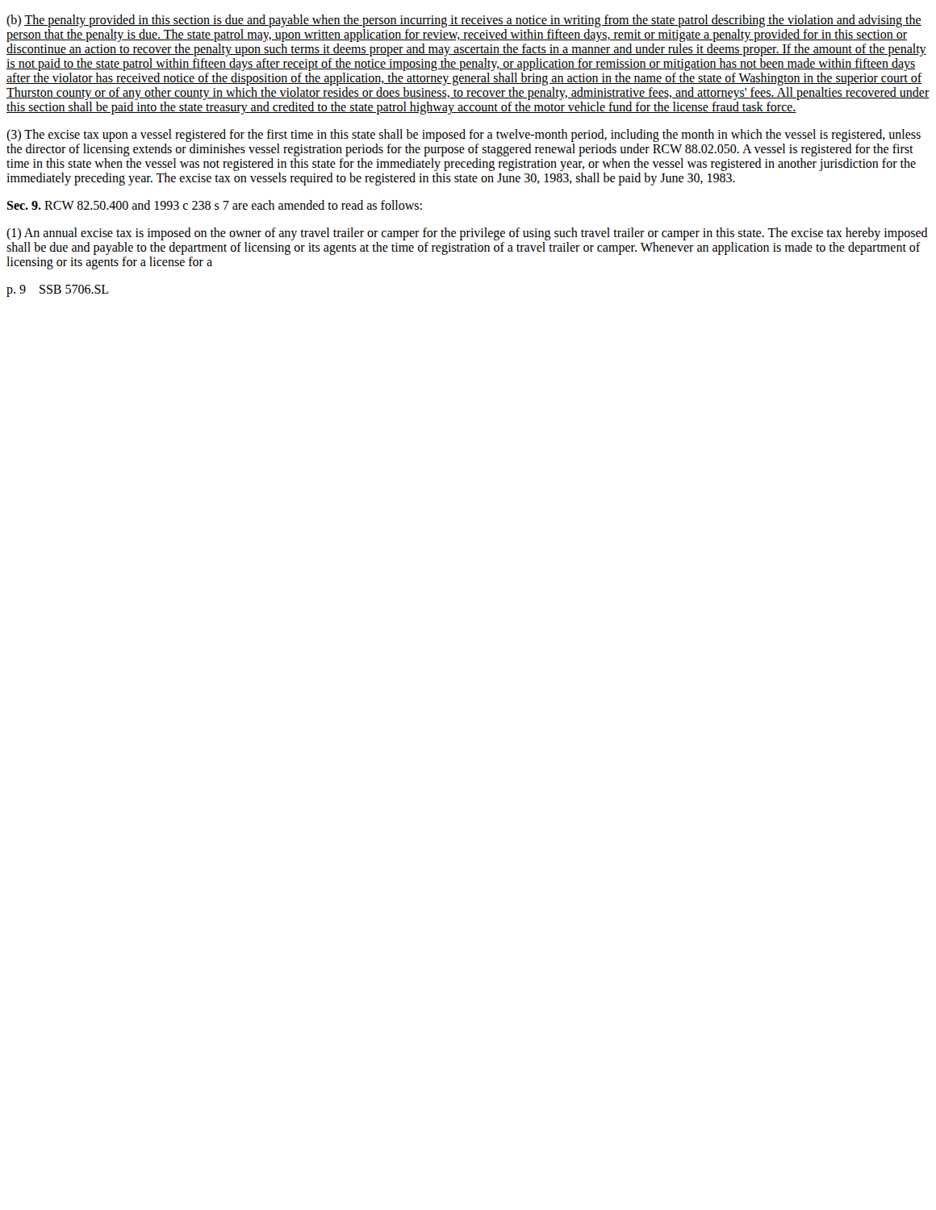(b) The penalty provided in this section is due and payable when the person incurring it receives a notice in writing from the state patrol describing the violation and advising the person that the penalty is due. The state patrol may, upon written application for review, received within fifteen days, remit or mitigate a penalty provided for in this section or discontinue an action to recover the penalty upon such terms it deems proper and may ascertain the facts in a manner and under rules it deems proper. If the amount of the penalty is not paid to the state patrol within fifteen days after receipt of the notice imposing the penalty, or application for remission or mitigation has not been made within fifteen days after the violator has received notice of the disposition of the application, the attorney general shall bring an action in the name of the state of Washington in the superior court of Thurston county or of any other county in which the violator resides or does business, to recover the penalty, administrative fees, and attorneys' fees. All penalties recovered under this section shall be paid into the state treasury and credited to the state patrol highway account of the motor vehicle fund for the license fraud task force.
(3) The excise tax upon a vessel registered for the first time in this state shall be imposed for a twelve-month period, including the month in which the vessel is registered, unless the director of licensing extends or diminishes vessel registration periods for the purpose of staggered renewal periods under RCW 88.02.050. A vessel is registered for the first time in this state when the vessel was not registered in this state for the immediately preceding registration year, or when the vessel was registered in another jurisdiction for the immediately preceding year. The excise tax on vessels required to be registered in this state on June 30, 1983, shall be paid by June 30, 1983.
Sec. 9. RCW 82.50.400 and 1993 c 238 s 7 are each amended to read as follows:
(1) An annual excise tax is imposed on the owner of any travel trailer or camper for the privilege of using such travel trailer or camper in this state. The excise tax hereby imposed shall be due and payable to the department of licensing or its agents at the time of registration of a travel trailer or camper. Whenever an application is made to the department of licensing or its agents for a license for a
p. 9 SSB 5706.SL